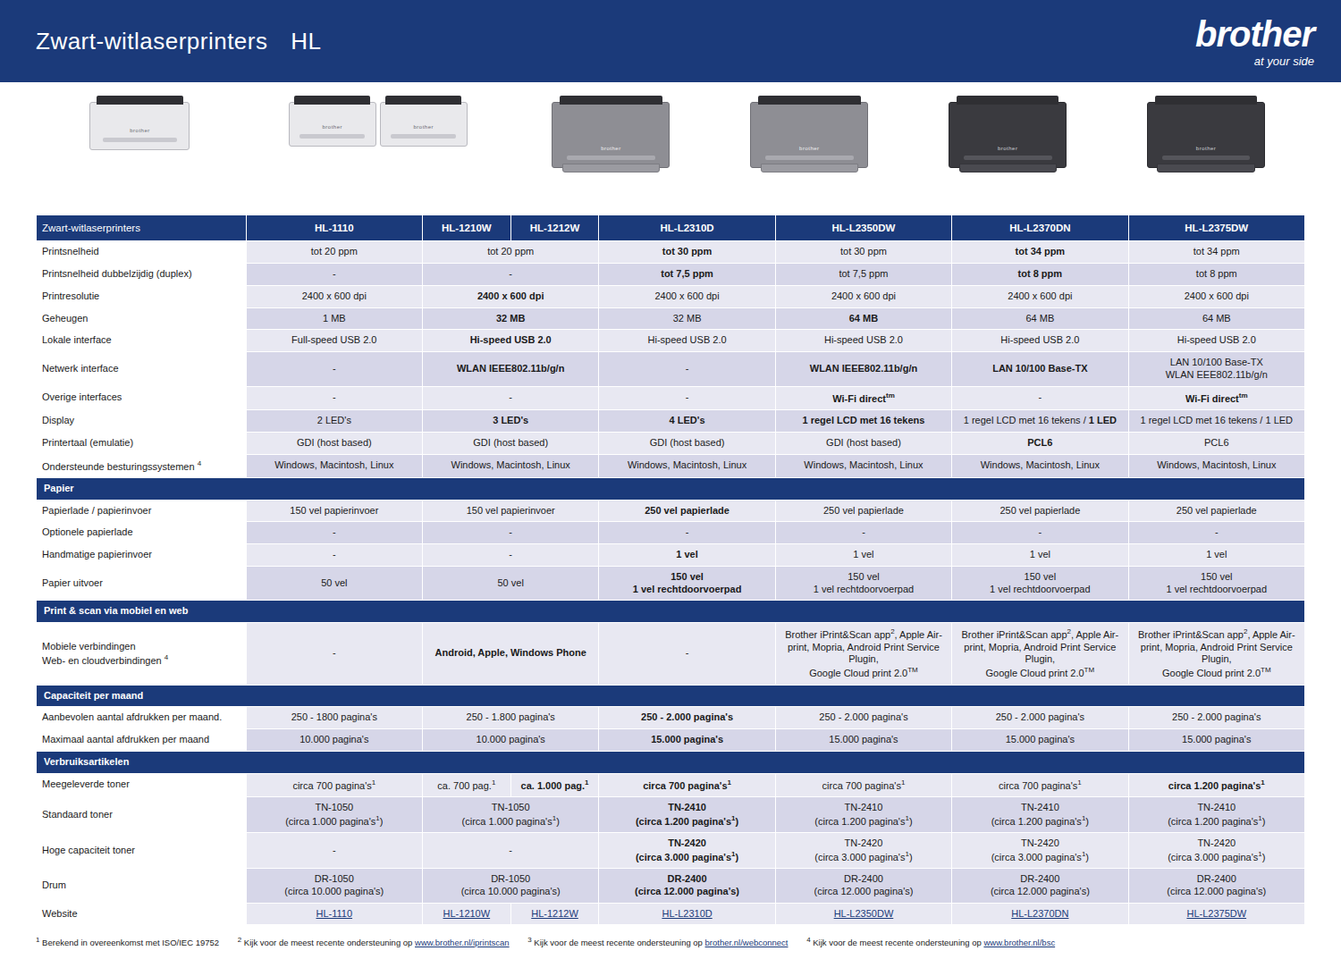Zwart-witlaserprinters HL
brother
at your side
brother
brother
brother
brother
brother
brother
brother
| Zwart-witlaserprinters | HL-1110 | HL-1210W | HL-1212W | HL-L2310D | HL-L2350DW | HL-L2370DN | HL-L2375DW |
| --- | --- | --- | --- | --- | --- | --- | --- |
| Printsnelheid | tot 20 ppm | tot 20 ppm | tot 30 ppm | tot 30 ppm | tot 34 ppm | tot 34 ppm |
| Printsnelheid dubbelzijdig (duplex) | - | - | tot 7,5 ppm | tot 7,5 ppm | tot 8 ppm | tot 8 ppm |
| Printresolutie | 2400 x 600 dpi | 2400 x 600 dpi | 2400 x 600 dpi | 2400 x 600 dpi | 2400 x 600 dpi | 2400 x 600 dpi |
| Geheugen | 1 MB | 32 MB | 32 MB | 64 MB | 64 MB | 64 MB |
| Lokale interface | Full-speed USB 2.0 | Hi-speed USB 2.0 | Hi-speed USB 2.0 | Hi-speed USB 2.0 | Hi-speed USB 2.0 | Hi-speed USB 2.0 |
| Netwerk interface | - | WLAN IEEE802.11b/g/n | - | WLAN IEEE802.11b/g/n | LAN 10/100 Base-TX | LAN 10/100 Base-TX WLAN EEE802.11b/g/n |
| Overige interfaces | - | - | - | Wi-Fi direct tm | - | Wi-Fi direct tm |
| Display | 2 LED's | 3 LED's | 4 LED's | 1 regel LCD met 16 tekens | 1 regel LCD met 16 tekens / 1 LED | 1 regel LCD met 16 tekens / 1 LED |
| Printertaal (emulatie) | GDI (host based) | GDI (host based) | GDI (host based) | GDI (host based) | PCL6 | PCL6 |
| Ondersteunde besturingssystemen 4 | Windows, Macintosh, Linux | Windows, Macintosh, Linux | Windows, Macintosh, Linux | Windows, Macintosh, Linux | Windows, Macintosh, Linux | Windows, Macintosh, Linux |
| Papier |
| Papierlade / papierinvoer | 150 vel papierinvoer | 150 vel papierinvoer | 250 vel papierlade | 250 vel papierlade | 250 vel papierlade | 250 vel papierlade |
| Optionele papierlade | - | - | - | - | - | - |
| Handmatige papierinvoer | - | - | 1 vel | 1 vel | 1 vel | 1 vel |
| Papier uitvoer | 50 vel | 50 vel | 150 vel 1 vel rechtdoorvoerpad | 150 vel 1 vel rechtdoorvoerpad | 150 vel 1 vel rechtdoorvoerpad | 150 vel 1 vel rechtdoorvoerpad |
| Print & scan via mobiel en web |
| Mobiele verbindingen Web- en cloudverbindingen 4 | - | Android, Apple, Windows Phone | - | Brother iPrint&Scan app 2 , Apple Air- print, Mopria, Android Print Service Plugin, Google Cloud print 2.0 TM | Brother iPrint&Scan app 2 , Apple Air- print, Mopria, Android Print Service Plugin, Google Cloud print 2.0 TM | Brother iPrint&Scan app 2 , Apple Air- print, Mopria, Android Print Service Plugin, Google Cloud print 2.0 TM |
| Capaciteit per maand |
| Aanbevolen aantal afdrukken per maand. | 250 - 1800 pagina's | 250 - 1.800 pagina's | 250 - 2.000 pagina's | 250 - 2.000 pagina's | 250 - 2.000 pagina's | 250 - 2.000 pagina's |
| Maximaal aantal afdrukken per maand | 10.000 pagina's | 10.000 pagina's | 15.000 pagina's | 15.000 pagina's | 15.000 pagina's | 15.000 pagina's |
| Verbruiksartikelen |
| Meegeleverde toner | circa 700 pagina's 1 | ca. 700 pag. 1 | ca. 1.000 pag. 1 | circa 700 pagina's 1 | circa 700 pagina's 1 | circa 700 pagina's 1 | circa 1.200 pagina's 1 |
| Standaard toner | TN-1050 (circa 1.000 pagina's 1 ) | TN-1050 (circa 1.000 pagina's 1 ) | TN-2410 (circa 1.200 pagina's 1 ) | TN-2410 (circa 1.200 pagina's 1 ) | TN-2410 (circa 1.200 pagina's 1 ) | TN-2410 (circa 1.200 pagina's 1 ) |
| Hoge capaciteit toner | - | - | TN-2420 (circa 3.000 pagina's 1 ) | TN-2420 (circa 3.000 pagina's 1 ) | TN-2420 (circa 3.000 pagina's 1 ) | TN-2420 (circa 3.000 pagina's 1 ) |
| Drum | DR-1050 (circa 10.000 pagina's) | DR-1050 (circa 10.000 pagina's) | DR-2400 (circa 12.000 pagina's) | DR-2400 (circa 12.000 pagina's) | DR-2400 (circa 12.000 pagina's) | DR-2400 (circa 12.000 pagina's) |
| Website | HL-1110 | HL-1210W | HL-1212W | HL-L2310D | HL-L2350DW | HL-L2370DN | HL-L2375DW |
1 Berekend in overeenkomst met ISO/IEC 19752 2 Kijk voor de meest recente ondersteuning op www.brother.nl/iprintscan 3 Kijk voor de meest recente ondersteuning op brother.nl/webconnect 4 Kijk voor de meest recente ondersteuning op www.brother.nl/bsc